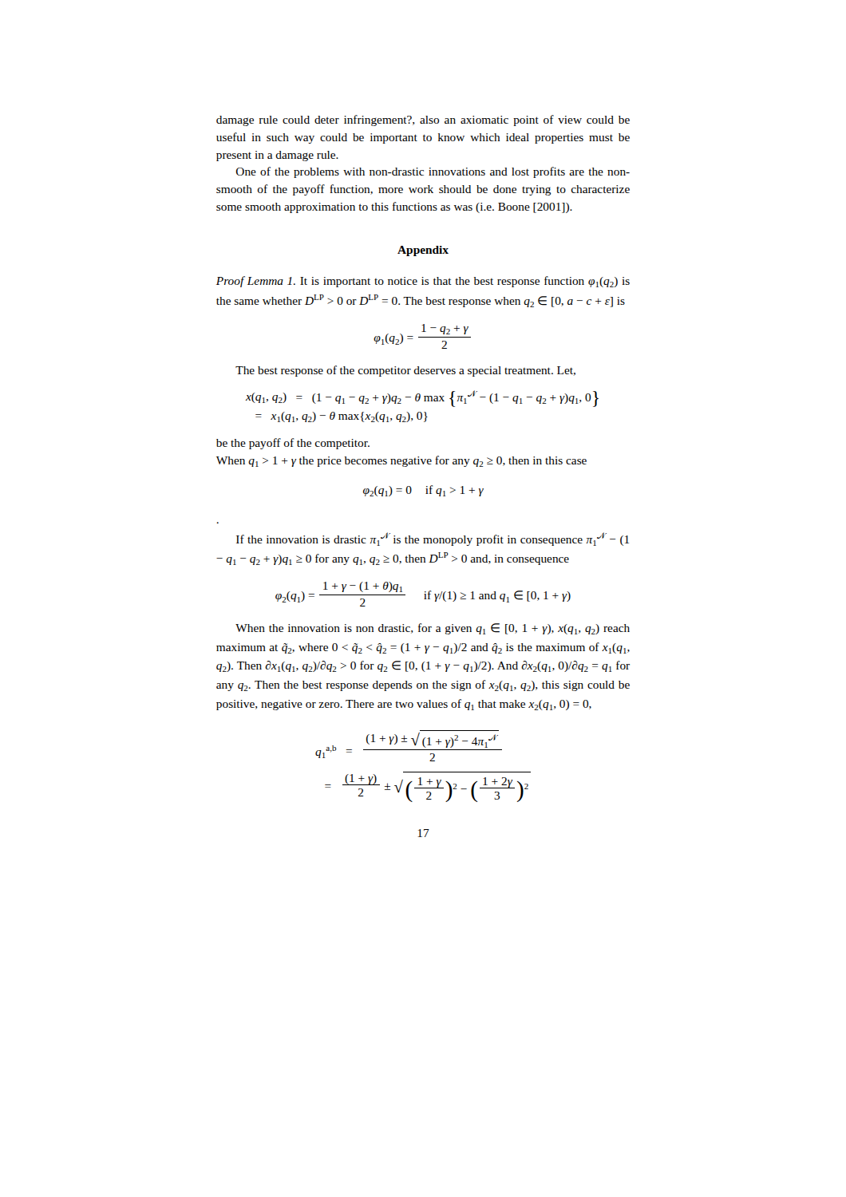damage rule could deter infringement?, also an axiomatic point of view could be useful in such way could be important to know which ideal properties must be present in a damage rule.
One of the problems with non-drastic innovations and lost profits are the non-smooth of the payoff function, more work should be done trying to characterize some smooth approximation to this functions as was (i.e. Boone [2001]).
Appendix
Proof Lemma 1. It is important to notice is that the best response function φ 1(q 2) is the same whether DLP > 0 or DLP = 0. The best response when q 2 ∈ [0, a − c + ε] is
φ 1(q 2) = 1 − q 2 + γ 2
The best response of the competitor deserves a special treatment. Let,
x(q 1, q 2) = (1 − q 1 − q 2 + γ)q 2 − θ max {π 1 𝒩 − (1 − q 1 − q 2 + γ)q 1, 0} = x 1(q 1, q 2) − θ max{x 2(q 1, q 2), 0}
be the payoff of the competitor.
When q 1 > 1 + γ the price becomes negative for any q 2 ≥ 0, then in this case
φ 2(q 1) = 0 if q 1 > 1 + γ
.
If the innovation is drastic π 1 𝒩 is the monopoly profit in consequence π 1 𝒩 − (1 − q 1 − q 2 + γ)q 1 ≥ 0 for any q 1, q 2 ≥ 0, then DLP > 0 and, in consequence
φ 2(q 1) = 1 + γ − (1 + θ)q 12 if γ/(1) ≥ 1 and q 1 ∈ [0, 1 + γ)
When the innovation is non drastic, for a given q 1 ∈ [0, 1 + γ), x(q 1, q 2) reach maximum at q̃2, where 0 < q̃2 < q̂2 = (1 + γ − q 1)/2 and q̂2 is the maximum of x 1(q 1, q 2). Then ∂x 1(q 1, q 2)/∂q 2 > 0 for q 2 ∈ [0, (1 + γ − q 1)/2). And ∂x 2(q 1, 0)/∂q 2 = q 1 for any q 2. Then the best response depends on the sign of x 2(q 1, q 2), this sign could be positive, negative or zero. There are two values of q 1 that make x 2(q 1, 0) = 0,
q 1 a,b = (1 + γ) ± √(1 + γ)2 − 4π 1 𝒩 2 = (1 + γ) 2 ± √ (1 + γ 2) 2 − (1 + 2γ 3) 2
17